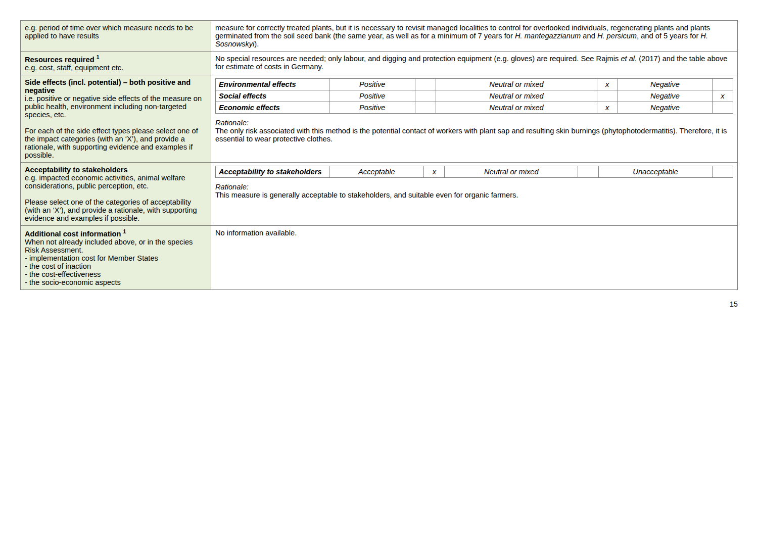| e.g. period of time over which measure needs to be applied to have results | measure for correctly treated plants, but it is necessary to revisit managed localities to control for overlooked individuals, regenerating plants and plants germinated from the soil seed bank (the same year, as well as for a minimum of 7 years for H. mantegazzianum and H. persicum , and of 5 years for H. Sosnowskyi ). |
| Resources required 1 e.g. cost, staff, equipment etc. | No special resources are needed; only labour, and digging and protection equipment (e.g. gloves) are required. See Rajmis et al. (2017) and the table above for estimate of costs in Germany. |
| Side effects (incl. potential) – both positive and negative i.e. positive or negative side effects of the measure on public health, environment including non-targeted species, etc. For each of the side effect types please select one of the impact categories (with an ‘X’), and provide a rationale, with supporting evidence and examples if possible. | / Environmental effects / Positive / / Neutral or mixed / x / Negative / / / Social effects / Positive / / Neutral or mixed / / Negative / x / / Economic effects / Positive / / Neutral or mixed / x / Negative / / Rationale: The only risk associated with this method is the potential contact of workers with plant sap and resulting skin burnings (phytophotodermatitis). Therefore, it is essential to wear protective clothes. |
| Acceptability to stakeholders e.g. impacted economic activities, animal welfare considerations, public perception, etc. Please select one of the categories of acceptability (with an ‘X’), and provide a rationale, with supporting evidence and examples if possible. | / Acceptability to stakeholders / Acceptable / x / Neutral or mixed / / Unacceptable / / Rationale: This measure is generally acceptable to stakeholders, and suitable even for organic farmers. |
| Additional cost information 1 When not already included above, or in the species Risk Assessment. - implementation cost for Member States - the cost of inaction - the cost-effectiveness - the socio-economic aspects | No information available. |
15